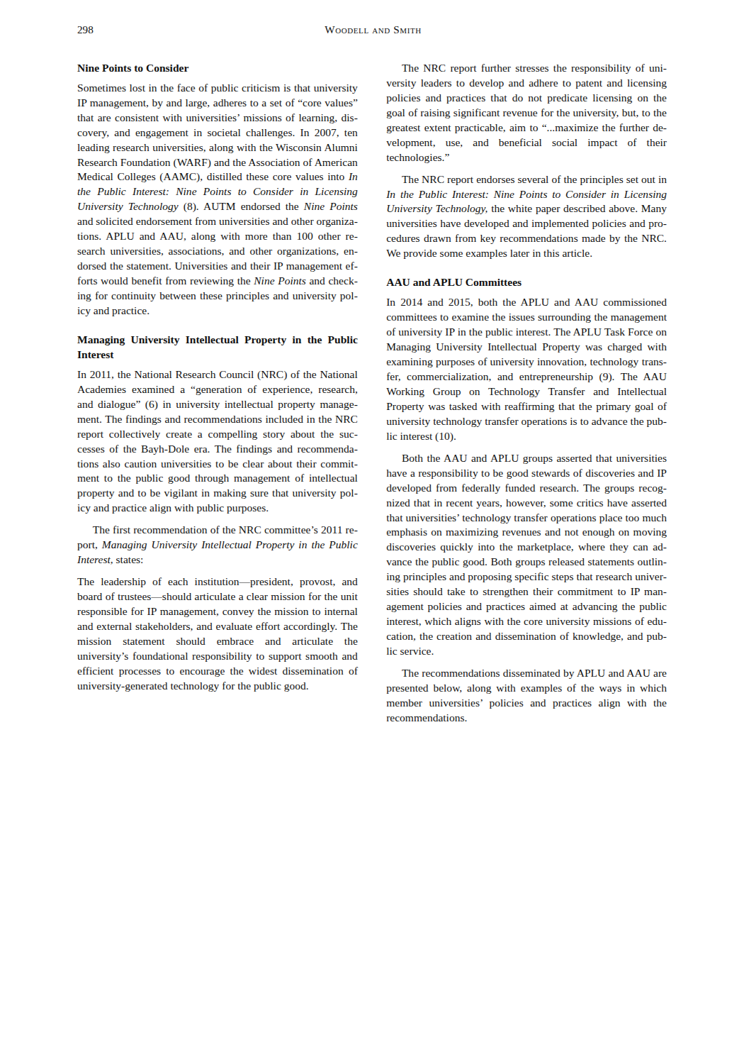298 Woodell and Smith
Nine Points to Consider
Sometimes lost in the face of public criticism is that university IP management, by and large, adheres to a set of “core values” that are consistent with universities’ missions of learning, discovery, and engagement in societal challenges. In 2007, ten leading research universities, along with the Wisconsin Alumni Research Foundation (WARF) and the Association of American Medical Colleges (AAMC), distilled these core values into In the Public Interest: Nine Points to Consider in Licensing University Technology (8). AUTM endorsed the Nine Points and solicited endorsement from universities and other organizations. APLU and AAU, along with more than 100 other research universities, associations, and other organizations, endorsed the statement. Universities and their IP management efforts would benefit from reviewing the Nine Points and checking for continuity between these principles and university policy and practice.
Managing University Intellectual Property in the Public Interest
In 2011, the National Research Council (NRC) of the National Academies examined a “generation of experience, research, and dialogue” (6) in university intellectual property management. The findings and recommendations included in the NRC report collectively create a compelling story about the successes of the Bayh-Dole era. The findings and recommendations also caution universities to be clear about their commitment to the public good through management of intellectual property and to be vigilant in making sure that university policy and practice align with public purposes.
The first recommendation of the NRC committee’s 2011 report, Managing University Intellectual Property in the Public Interest, states:
The leadership of each institution—president, provost, and board of trustees—should articulate a clear mission for the unit responsible for IP management, convey the mission to internal and external stakeholders, and evaluate effort accordingly. The mission statement should embrace and articulate the university’s foundational responsibility to support smooth and efficient processes to encourage the widest dissemination of university-generated technology for the public good.
The NRC report further stresses the responsibility of university leaders to develop and adhere to patent and licensing policies and practices that do not predicate licensing on the goal of raising significant revenue for the university, but, to the greatest extent practicable, aim to “...maximize the further development, use, and beneficial social impact of their technologies.”
The NRC report endorses several of the principles set out in In the Public Interest: Nine Points to Consider in Licensing University Technology, the white paper described above. Many universities have developed and implemented policies and procedures drawn from key recommendations made by the NRC. We provide some examples later in this article.
AAU and APLU Committees
In 2014 and 2015, both the APLU and AAU commissioned committees to examine the issues surrounding the management of university IP in the public interest. The APLU Task Force on Managing University Intellectual Property was charged with examining purposes of university innovation, technology transfer, commercialization, and entrepreneurship (9). The AAU Working Group on Technology Transfer and Intellectual Property was tasked with reaffirming that the primary goal of university technology transfer operations is to advance the public interest (10).
Both the AAU and APLU groups asserted that universities have a responsibility to be good stewards of discoveries and IP developed from federally funded research. The groups recognized that in recent years, however, some critics have asserted that universities’ technology transfer operations place too much emphasis on maximizing revenues and not enough on moving discoveries quickly into the marketplace, where they can advance the public good. Both groups released statements outlining principles and proposing specific steps that research universities should take to strengthen their commitment to IP management policies and practices aimed at advancing the public interest, which aligns with the core university missions of education, the creation and dissemination of knowledge, and public service.
The recommendations disseminated by APLU and AAU are presented below, along with examples of the ways in which member universities’ policies and practices align with the recommendations.